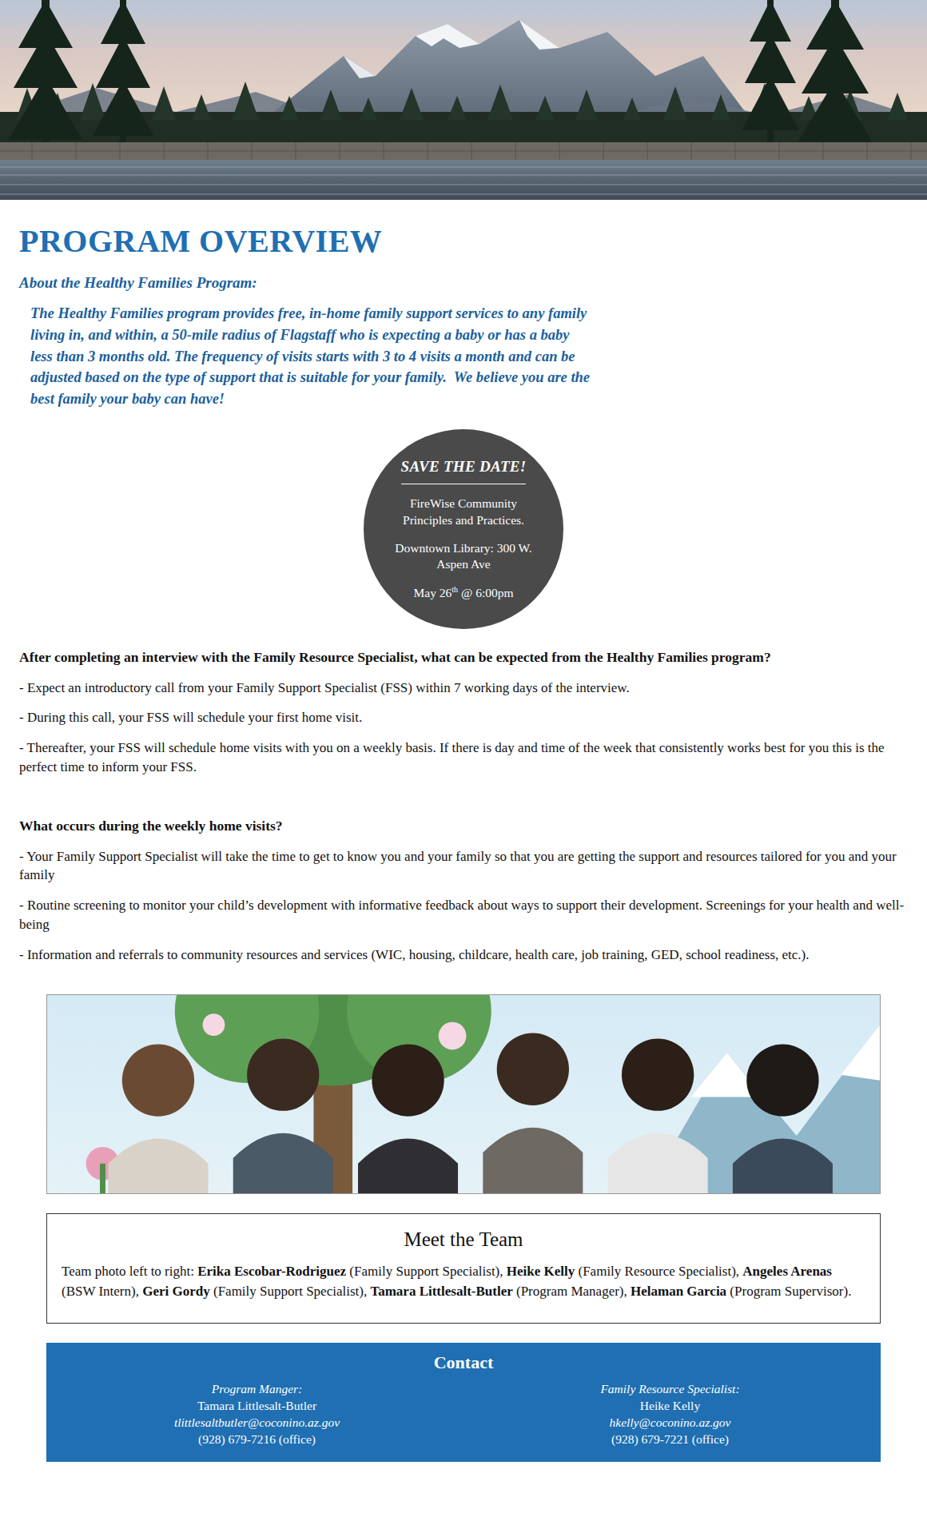PROGRAM OVERVIEW
About the Healthy Families Program:
The Healthy Families program provides free, in-home family support services to any family living in, and within, a 50-mile radius of Flagstaff who is expecting a baby or has a baby less than 3 months old. The frequency of visits starts with 3 to 4 visits a month and can be adjusted based on the type of support that is suitable for your family. We believe you are the best family your baby can have!
SAVE THE DATE!
FireWise Community Principles and Practices.
Downtown Library: 300 W. Aspen Ave
May 26th @ 6:00pm
After completing an interview with the Family Resource Specialist, what can be expected from the Healthy Families program?
- Expect an introductory call from your Family Support Specialist (FSS) within 7 working days of the interview.
- During this call, your FSS will schedule your first home visit.
- Thereafter, your FSS will schedule home visits with you on a weekly basis. If there is day and time of the week that consistently works best for you this is the perfect time to inform your FSS.
What occurs during the weekly home visits?
- Your Family Support Specialist will take the time to get to know you and your family so that you are getting the support and resources tailored for you and your family
- Routine screening to monitor your child’s development with informative feedback about ways to support their development. Screenings for your health and well-being
- Information and referrals to community resources and services (WIC, housing, childcare, health care, job training, GED, school readiness, etc.).
Meet the Team
Team photo left to right: Erika Escobar-Rodriguez (Family Support Specialist), Heike Kelly (Family Resource Specialist), Angeles Arenas (BSW Intern), Geri Gordy (Family Support Specialist), Tamara Littlesalt-Butler (Program Manager), Helaman Garcia (Program Supervisor).
Contact
Program Manger:
Tamara Littlesalt-Butler
tlittlesaltbutler@coconino.az.gov
(928) 679-7216 (office)
Family Resource Specialist:
Heike Kelly
hkelly@coconino.az.gov
(928) 679-7221 (office)